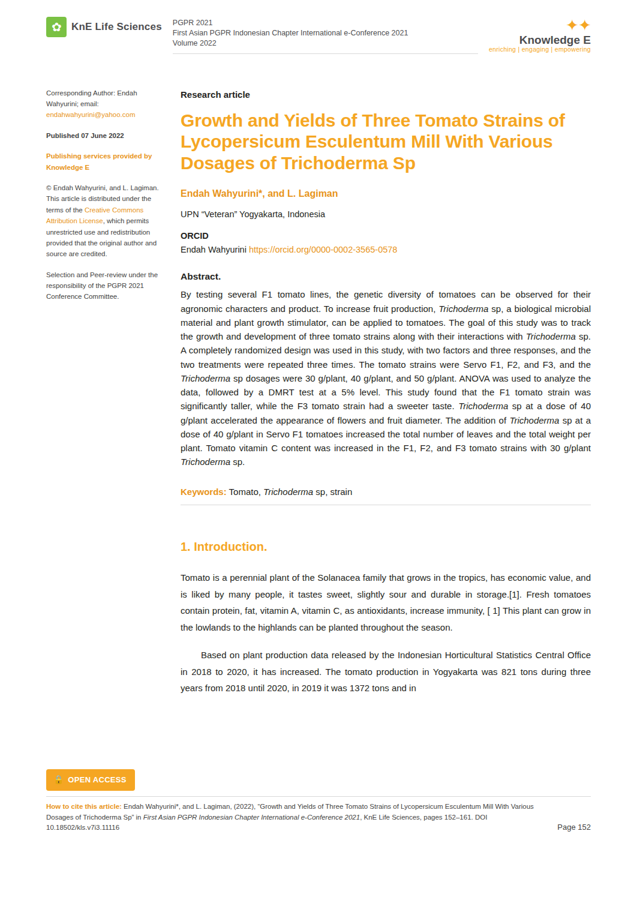✿
KnE Life Sciences
PGPR 2021
First Asian PGPR Indonesian Chapter International e-Conference 2021
Volume 2022
✦✦
Knowledge E
enriching | engaging | empowering
Corresponding Author: Endah Wahyurini; email: endahwahyurini@yahoo.com
Published 07 June 2022
Publishing services provided by Knowledge E
© Endah Wahyurini, and L. Lagiman. This article is distributed under the terms of the Creative Commons Attribution License, which permits unrestricted use and redistribution provided that the original author and source are credited.
Selection and Peer-review under the responsibility of the PGPR 2021 Conference Committee.
Research article
Growth and Yields of Three Tomato Strains of Lycopersicum Esculentum Mill With Various Dosages of Trichoderma Sp
Endah Wahyurini*, and L. Lagiman
UPN “Veteran” Yogyakarta, Indonesia
ORCID
Endah Wahyurini https://orcid.org/0000-0002-3565-0578
Abstract.
By testing several F1 tomato lines, the genetic diversity of tomatoes can be observed for their agronomic characters and product. To increase fruit production, Trichoderma sp, a biological microbial material and plant growth stimulator, can be applied to tomatoes. The goal of this study was to track the growth and development of three tomato strains along with their interactions with Trichoderma sp. A completely randomized design was used in this study, with two factors and three responses, and the two treatments were repeated three times. The tomato strains were Servo F1, F2, and F3, and the Trichoderma sp dosages were 30 g/plant, 40 g/plant, and 50 g/plant. ANOVA was used to analyze the data, followed by a DMRT test at a 5% level. This study found that the F1 tomato strain was significantly taller, while the F3 tomato strain had a sweeter taste. Trichoderma sp at a dose of 40 g/plant accelerated the appearance of flowers and fruit diameter. The addition of Trichoderma sp at a dose of 40 g/plant in Servo F1 tomatoes increased the total number of leaves and the total weight per plant. Tomato vitamin C content was increased in the F1, F2, and F3 tomato strains with 30 g/plant Trichoderma sp.
Keywords: Tomato, Trichoderma sp, strain
1. Introduction.
Tomato is a perennial plant of the Solanacea family that grows in the tropics, has economic value, and is liked by many people, it tastes sweet, slightly sour and durable in storage.[1]. Fresh tomatoes contain protein, fat, vitamin A, vitamin C, as antioxidants, increase immunity, [ 1] This plant can grow in the lowlands to the highlands can be planted throughout the season.
Based on plant production data released by the Indonesian Horticultural Statistics Central Office in 2018 to 2020, it has increased. The tomato production in Yogyakarta was 821 tons during three years from 2018 until 2020, in 2019 it was 1372 tons and in
🔒 OPEN ACCESS
How to cite this article: Endah Wahyurini*, and L. Lagiman, (2022), “Growth and Yields of Three Tomato Strains of Lycopersicum Esculentum Mill With Various Dosages of Trichoderma Sp” in First Asian PGPR Indonesian Chapter International e-Conference 2021, KnE Life Sciences, pages 152–161. DOI 10.18502/kls.v7i3.11116
Page 152